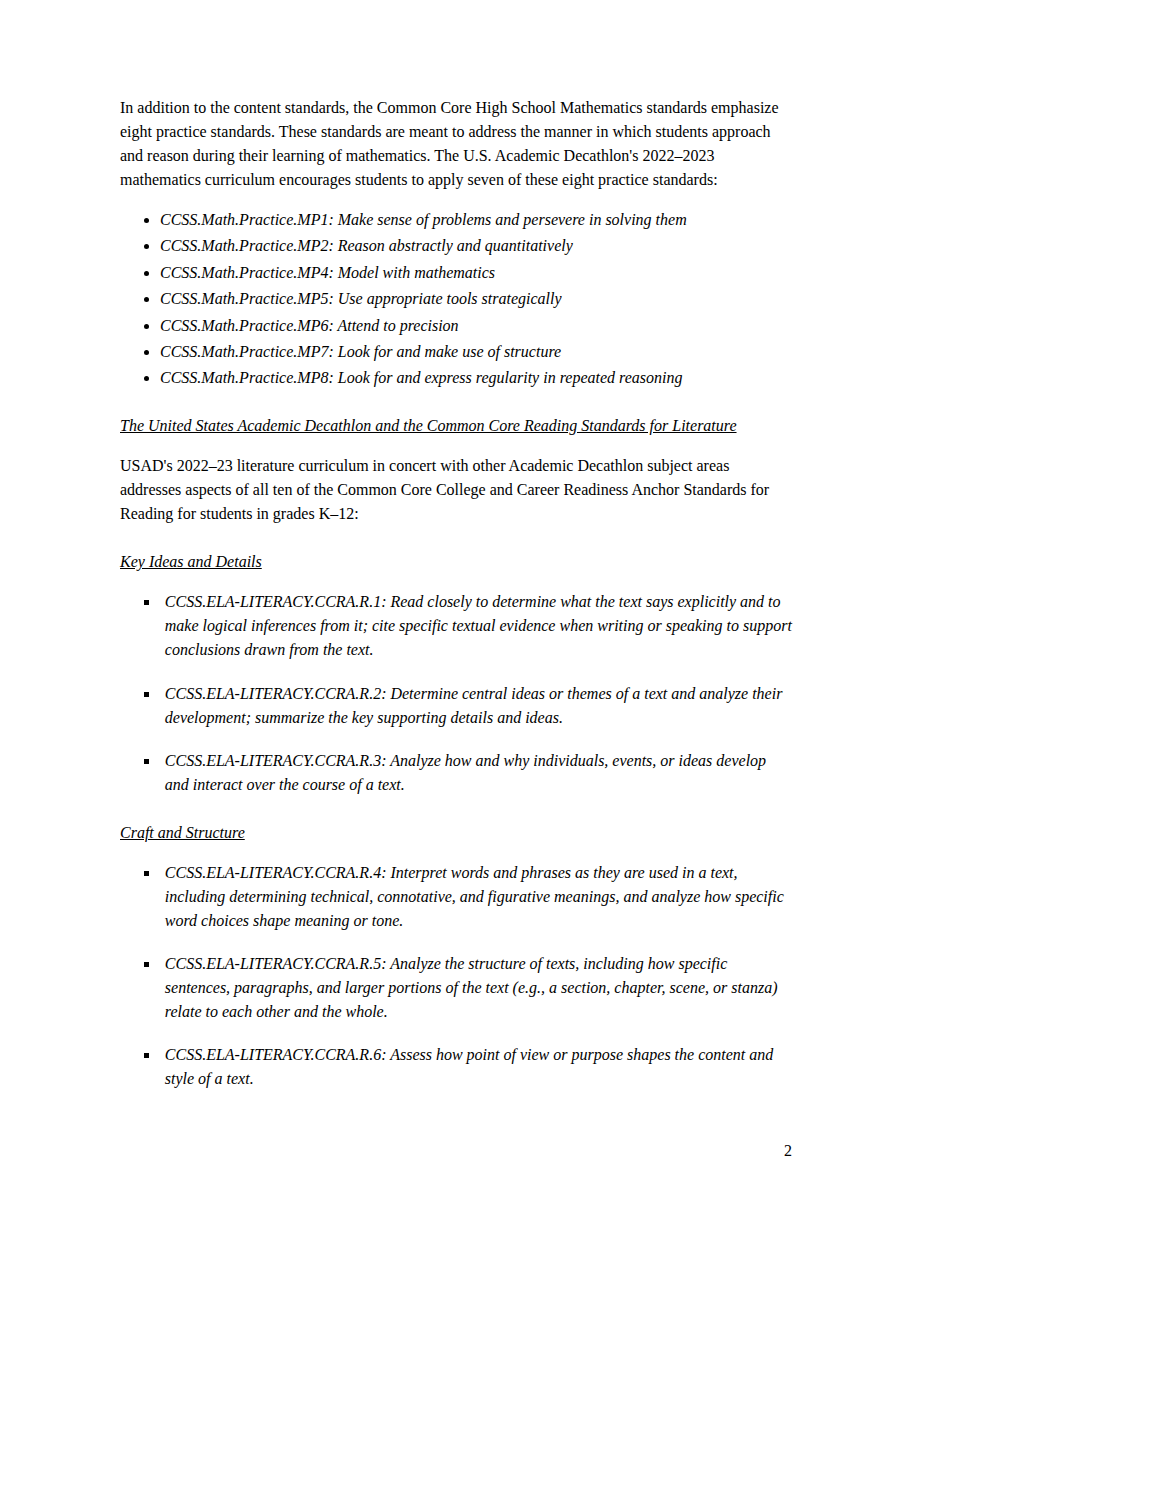In addition to the content standards, the Common Core High School Mathematics standards emphasize eight practice standards. These standards are meant to address the manner in which students approach and reason during their learning of mathematics. The U.S. Academic Decathlon's 2022–2023 mathematics curriculum encourages students to apply seven of these eight practice standards:
CCSS.Math.Practice.MP1: Make sense of problems and persevere in solving them
CCSS.Math.Practice.MP2: Reason abstractly and quantitatively
CCSS.Math.Practice.MP4: Model with mathematics
CCSS.Math.Practice.MP5: Use appropriate tools strategically
CCSS.Math.Practice.MP6: Attend to precision
CCSS.Math.Practice.MP7: Look for and make use of structure
CCSS.Math.Practice.MP8: Look for and express regularity in repeated reasoning
The United States Academic Decathlon and the Common Core Reading Standards for Literature
USAD's 2022–23 literature curriculum in concert with other Academic Decathlon subject areas addresses aspects of all ten of the Common Core College and Career Readiness Anchor Standards for Reading for students in grades K–12:
Key Ideas and Details
CCSS.ELA-LITERACY.CCRA.R.1: Read closely to determine what the text says explicitly and to make logical inferences from it; cite specific textual evidence when writing or speaking to support conclusions drawn from the text.
CCSS.ELA-LITERACY.CCRA.R.2: Determine central ideas or themes of a text and analyze their development; summarize the key supporting details and ideas.
CCSS.ELA-LITERACY.CCRA.R.3: Analyze how and why individuals, events, or ideas develop and interact over the course of a text.
Craft and Structure
CCSS.ELA-LITERACY.CCRA.R.4: Interpret words and phrases as they are used in a text, including determining technical, connotative, and figurative meanings, and analyze how specific word choices shape meaning or tone.
CCSS.ELA-LITERACY.CCRA.R.5: Analyze the structure of texts, including how specific sentences, paragraphs, and larger portions of the text (e.g., a section, chapter, scene, or stanza) relate to each other and the whole.
CCSS.ELA-LITERACY.CCRA.R.6: Assess how point of view or purpose shapes the content and style of a text.
2